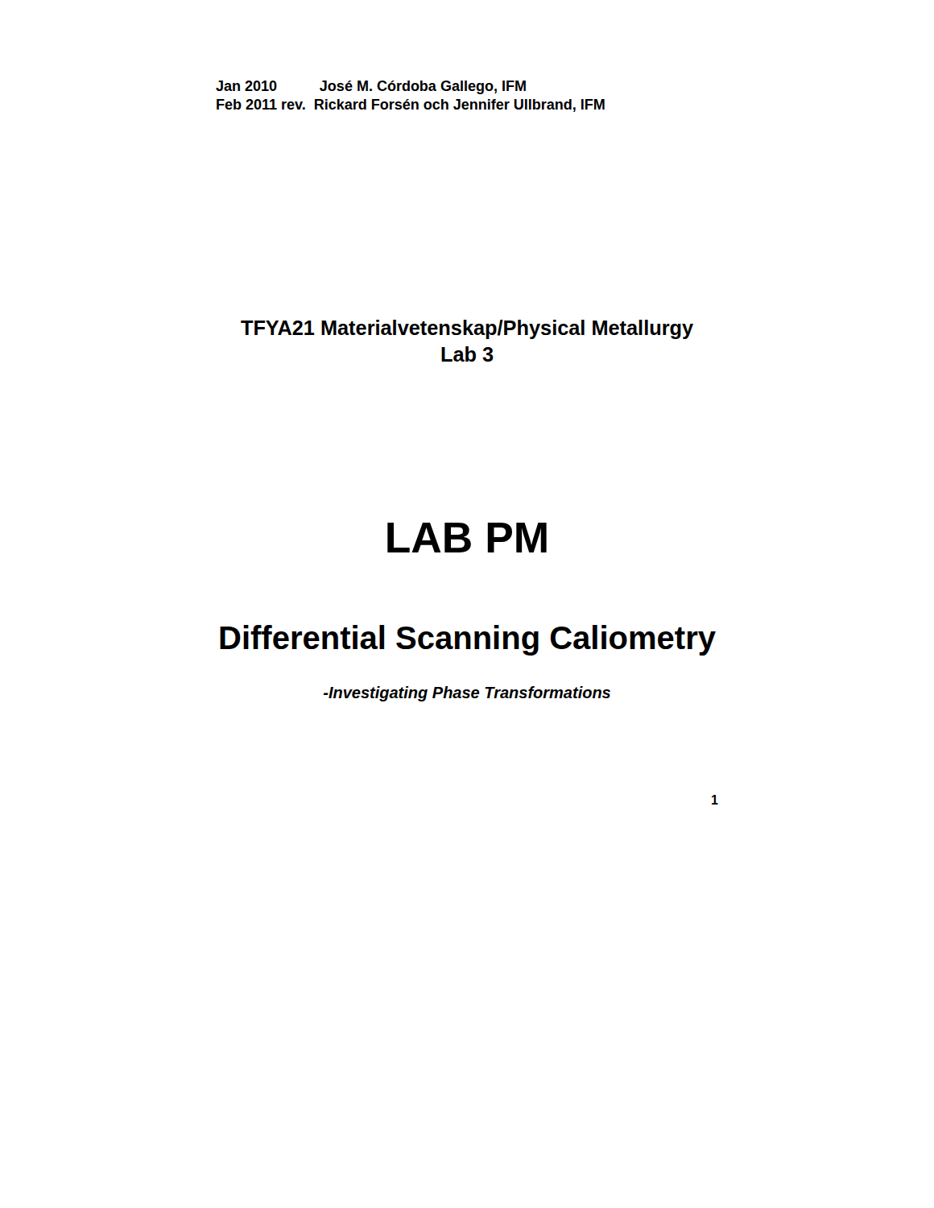Jan 2010 José M. Córdoba Gallego, IFM
Feb 2011 rev. Rickard Forsén och Jennifer Ullbrand, IFM
TFYA21 Materialvetenskap/Physical Metallurgy
Lab 3
LAB PM
Differential Scanning Caliometry
-Investigating Phase Transformations
1